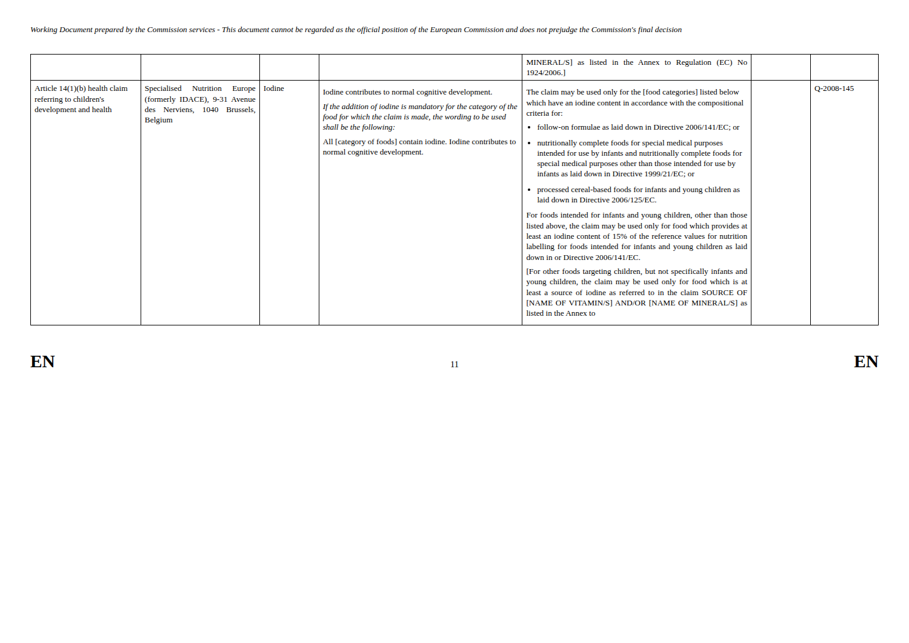Working Document prepared by the Commission services - This document cannot be regarded as the official position of the European Commission and does not prejudge the Commission's final decision
| | | | | MINERAL/S] as listed in the Annex to Regulation (EC) No 1924/2006.] | | |
| Article 14(1)(b) health claim referring to children's development and health | Specialised Nutrition Europe (formerly IDACE), 9-31 Avenue des Nerviens, 1040 Brussels, Belgium | Iodine | Iodine contributes to normal cognitive development. If the addition of iodine is mandatory for the category of the food for which the claim is made, the wording to be used shall be the following: All [category of foods] contain iodine. Iodine contributes to normal cognitive development. | The claim may be used only for the [food categories] listed below which have an iodine content in accordance with the compositional criteria for: follow-on formulae as laid down in Directive 2006/141/EC; or nutritionally complete foods for special medical purposes intended for use by infants and nutritionally complete foods for special medical purposes other than those intended for use by infants as laid down in Directive 1999/21/EC; or processed cereal-based foods for infants and young children as laid down in Directive 2006/125/EC. For foods intended for infants and young children, other than those listed above, the claim may be used only for food which provides at least an iodine content of 15% of the reference values for nutrition labelling for foods intended for infants and young children as laid down in or Directive 2006/141/EC. [For other foods targeting children, but not specifically infants and young children, the claim may be used only for food which is at least a source of iodine as referred to in the claim SOURCE OF [NAME OF VITAMIN/S] AND/OR [NAME OF MINERAL/S] as listed in the Annex to | | Q-2008-145 |
EN 11 EN